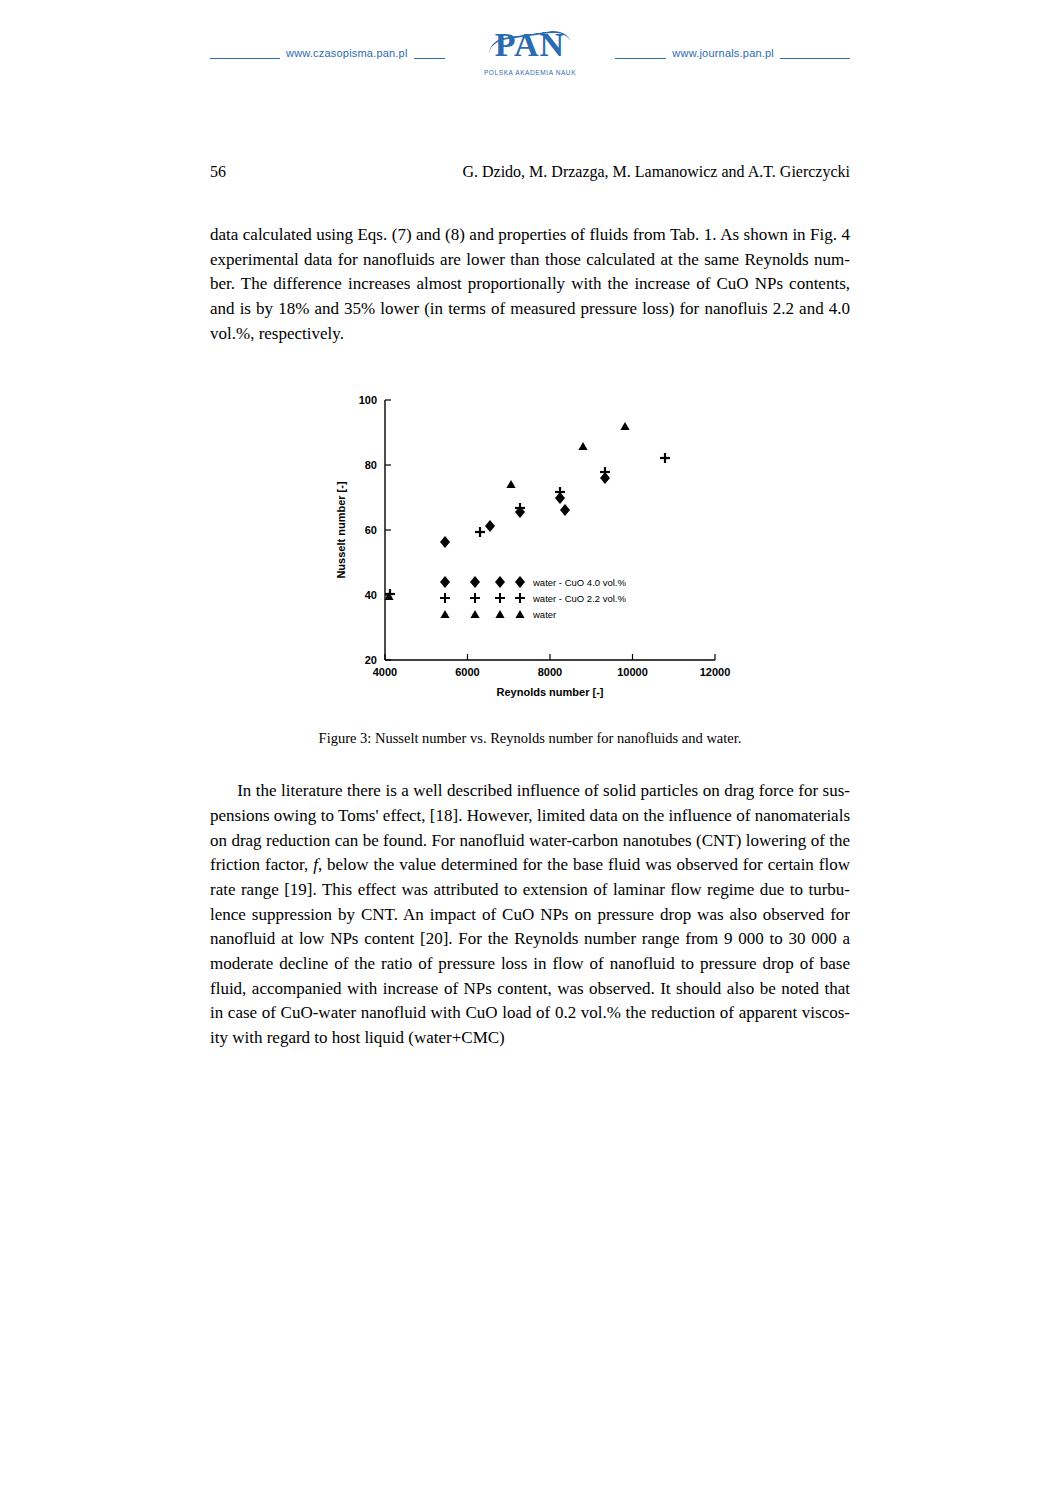www.czasopisma.pan.pl
PAN
POLSKA AKADEMIA NAUK
www.journals.pan.pl
56 G. Dzido, M. Drzazga, M. Lamanowicz and A.T. Gierczycki
data calculated using Eqs. (7) and (8) and properties of fluids from Tab. 1. As shown in Fig. 4 experimental data for nanofluids are lower than those calculated at the same Reynolds number. The difference increases almost proportionally with the increase of CuO NPs contents, and is by 18% and 35% lower (in terms of measured pressure loss) for nanofluis 2.2 and 4.0 vol.%, respectively.
20 40 60 80 100 4000 6000 8000 10000 12000 Reynolds number [-] Nusselt number [-] water - CuO 4.0 vol.% water - CuO 2.2 vol.% water
Figure 3: Nusselt number vs. Reynolds number for nanofluids and water.
In the literature there is a well described influence of solid particles on drag force for suspensions owing to Toms' effect, [18]. However, limited data on the influence of nanomaterials on drag reduction can be found. For nanofluid water-carbon nanotubes (CNT) lowering of the friction factor, f, below the value determined for the base fluid was observed for certain flow rate range [19]. This effect was attributed to extension of laminar flow regime due to turbulence suppression by CNT. An impact of CuO NPs on pressure drop was also observed for nanofluid at low NPs content [20]. For the Reynolds number range from 9 000 to 30 000 a moderate decline of the ratio of pressure loss in flow of nanofluid to pressure drop of base fluid, accompanied with increase of NPs content, was observed. It should also be noted that in case of CuO-water nanofluid with CuO load of 0.2 vol.% the reduction of apparent viscosity with regard to host liquid (water+CMC)